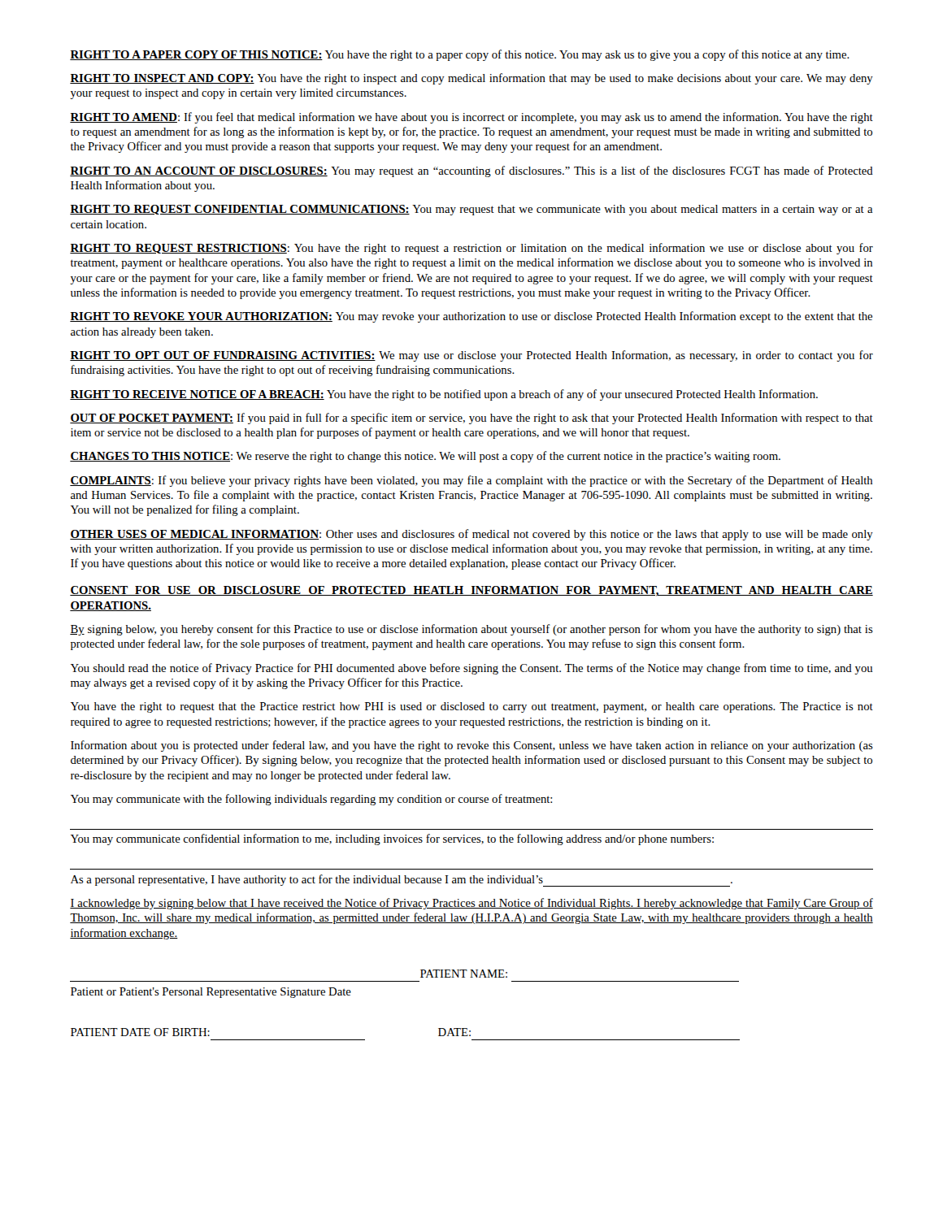RIGHT TO A PAPER COPY OF THIS NOTICE: You have the right to a paper copy of this notice. You may ask us to give you a copy of this notice at any time.
RIGHT TO INSPECT AND COPY: You have the right to inspect and copy medical information that may be used to make decisions about your care. We may deny your request to inspect and copy in certain very limited circumstances.
RIGHT TO AMEND: If you feel that medical information we have about you is incorrect or incomplete, you may ask us to amend the information. You have the right to request an amendment for as long as the information is kept by, or for, the practice. To request an amendment, your request must be made in writing and submitted to the Privacy Officer and you must provide a reason that supports your request. We may deny your request for an amendment.
RIGHT TO AN ACCOUNT OF DISCLOSURES: You may request an “accounting of disclosures.” This is a list of the disclosures FCGT has made of Protected Health Information about you.
RIGHT TO REQUEST CONFIDENTIAL COMMUNICATIONS: You may request that we communicate with you about medical matters in a certain way or at a certain location.
RIGHT TO REQUEST RESTRICTIONS: You have the right to request a restriction or limitation on the medical information we use or disclose about you for treatment, payment or healthcare operations. You also have the right to request a limit on the medical information we disclose about you to someone who is involved in your care or the payment for your care, like a family member or friend. We are not required to agree to your request. If we do agree, we will comply with your request unless the information is needed to provide you emergency treatment. To request restrictions, you must make your request in writing to the Privacy Officer.
RIGHT TO REVOKE YOUR AUTHORIZATION: You may revoke your authorization to use or disclose Protected Health Information except to the extent that the action has already been taken.
RIGHT TO OPT OUT OF FUNDRAISING ACTIVITIES: We may use or disclose your Protected Health Information, as necessary, in order to contact you for fundraising activities. You have the right to opt out of receiving fundraising communications.
RIGHT TO RECEIVE NOTICE OF A BREACH: You have the right to be notified upon a breach of any of your unsecured Protected Health Information.
OUT OF POCKET PAYMENT: If you paid in full for a specific item or service, you have the right to ask that your Protected Health Information with respect to that item or service not be disclosed to a health plan for purposes of payment or health care operations, and we will honor that request.
CHANGES TO THIS NOTICE: We reserve the right to change this notice. We will post a copy of the current notice in the practice’s waiting room.
COMPLAINTS: If you believe your privacy rights have been violated, you may file a complaint with the practice or with the Secretary of the Department of Health and Human Services. To file a complaint with the practice, contact Kristen Francis, Practice Manager at 706-595-1090. All complaints must be submitted in writing. You will not be penalized for filing a complaint.
OTHER USES OF MEDICAL INFORMATION: Other uses and disclosures of medical not covered by this notice or the laws that apply to use will be made only with your written authorization. If you provide us permission to use or disclose medical information about you, you may revoke that permission, in writing, at any time. If you have questions about this notice or would like to receive a more detailed explanation, please contact our Privacy Officer.
CONSENT FOR USE OR DISCLOSURE OF PROTECTED HEATLH INFORMATION FOR PAYMENT, TREATMENT AND HEALTH CARE OPERATIONS.
By signing below, you hereby consent for this Practice to use or disclose information about yourself (or another person for whom you have the authority to sign) that is protected under federal law, for the sole purposes of treatment, payment and health care operations. You may refuse to sign this consent form.
You should read the notice of Privacy Practice for PHI documented above before signing the Consent. The terms of the Notice may change from time to time, and you may always get a revised copy of it by asking the Privacy Officer for this Practice.
You have the right to request that the Practice restrict how PHI is used or disclosed to carry out treatment, payment, or health care operations. The Practice is not required to agree to requested restrictions; however, if the practice agrees to your requested restrictions, the restriction is binding on it.
Information about you is protected under federal law, and you have the right to revoke this Consent, unless we have taken action in reliance on your authorization (as determined by our Privacy Officer). By signing below, you recognize that the protected health information used or disclosed pursuant to this Consent may be subject to re-disclosure by the recipient and may no longer be protected under federal law.
You may communicate with the following individuals regarding my condition or course of treatment:
You may communicate confidential information to me, including invoices for services, to the following address and/or phone numbers:
As a personal representative, I have authority to act for the individual because I am the individual’s .
I acknowledge by signing below that I have received the Notice of Privacy Practices and Notice of Individual Rights. I hereby acknowledge that Family Care Group of Thomson, Inc. will share my medical information, as permitted under federal law (H.I.P.A.A) and Georgia State Law, with my healthcare providers through a health information exchange.
PATIENT NAME:
Patient or Patient's Personal Representative Signature Date
PATIENT DATE OF BIRTH: DATE: